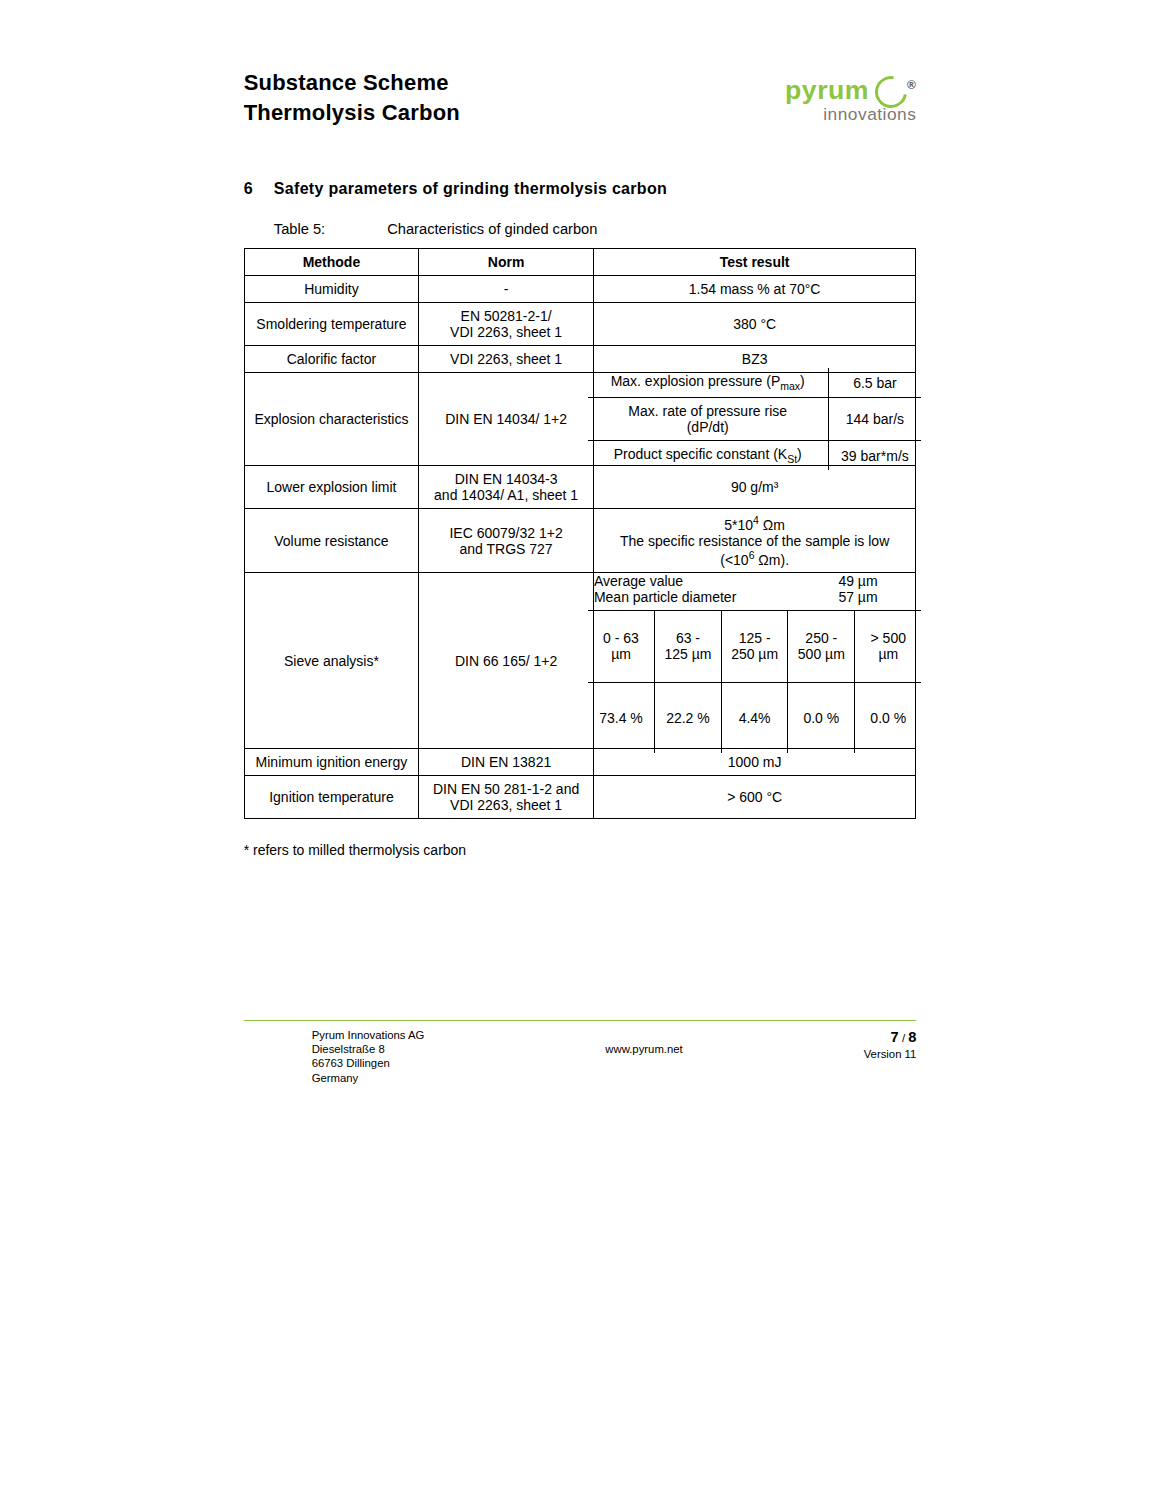Substance Scheme
Thermolysis Carbon
pyrum ®
innovations
6 Safety parameters of grinding thermolysis carbon
Table 5: Characteristics of ginded carbon
| Methode | Norm | Test result |
| --- | --- | --- |
| Humidity | - | 1.54 mass % at 70°C |
| Smoldering temperature | EN 50281-2-1/ VDI 2263, sheet 1 | 380 °C |
| Calorific factor | VDI 2263, sheet 1 | BZ3 |
| Explosion characteristics | DIN EN 14034/ 1+2 | / Max. explosion pressure (P max ) / 6.5 bar / / Max. rate of pressure rise (dP/dt) / 144 bar/s / / Product specific constant (K St ) / 39 bar*m/s / |
| Lower explosion limit | DIN EN 14034-3 and 14034/ A1, sheet 1 | 90 g/m³ |
| Volume resistance | IEC 60079/32 1+2 and TRGS 727 | 5*10 4 Ωm The specific resistance of the sample is low (<10 6 Ωm). |
| Sieve analysis* | DIN 66 165/ 1+2 | / Average value 49 µm Mean particle diameter 57 µm / / 0 - 63 µm / 63 - 125 µm / 125 - 250 µm / 250 - 500 µm / > 500 µm / / 73.4 % / 22.2 % / 4.4% / 0.0 % / 0.0 % / |
| Minimum ignition energy | DIN EN 13821 | 1000 mJ |
| Ignition temperature | DIN EN 50 281-1-2 and VDI 2263, sheet 1 | > 600 °C |
* refers to milled thermolysis carbon
Pyrum Innovations AG
Dieselstraße 8
66763 Dillingen
Germany
www.pyrum.net
7 / 8
Version 11